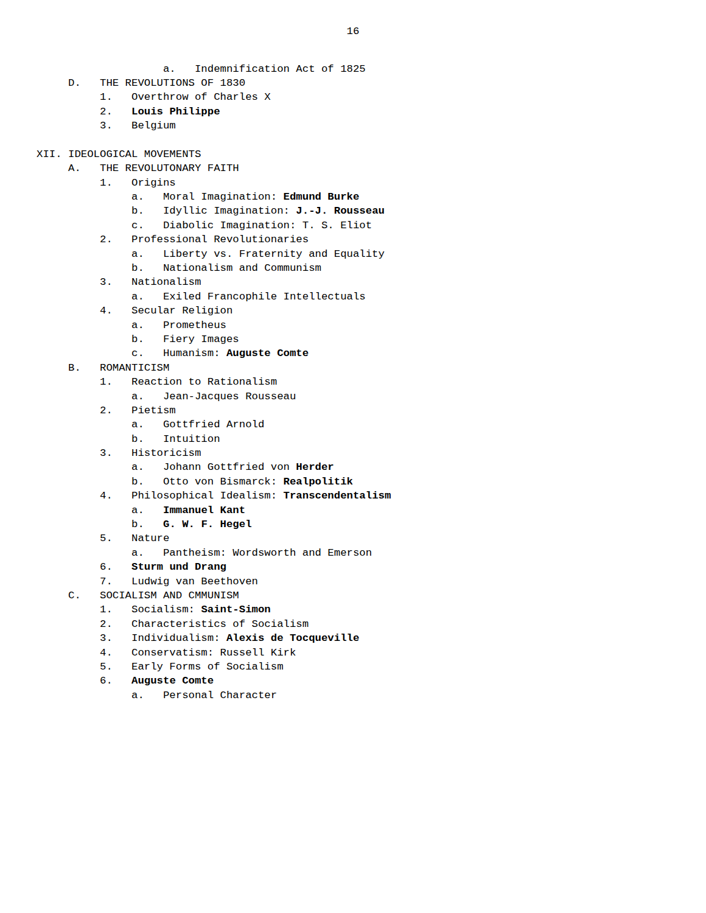16
                    a.   Indemnification Act of 1825
     D.   THE REVOLUTIONS OF 1830
          1.   Overthrow of Charles X
          2.   Louis Philippe
          3.   Belgium

XII. IDEOLOGICAL MOVEMENTS
     A.   THE REVOLUTONARY FAITH
          1.   Origins
               a.   Moral Imagination: Edmund Burke
               b.   Idyllic Imagination: J.-J. Rousseau
               c.   Diabolic Imagination: T. S. Eliot
          2.   Professional Revolutionaries
               a.   Liberty vs. Fraternity and Equality
               b.   Nationalism and Communism
          3.   Nationalism
               a.   Exiled Francophile Intellectuals
          4.   Secular Religion
               a.   Prometheus
               b.   Fiery Images
               c.   Humanism: Auguste Comte
     B.   ROMANTICISM
          1.   Reaction to Rationalism
               a.   Jean-Jacques Rousseau
          2.   Pietism
               a.   Gottfried Arnold
               b.   Intuition
          3.   Historicism
               a.   Johann Gottfried von Herder
               b.   Otto von Bismarck: Realpolitik
          4.   Philosophical Idealism: Transcendentalism
               a.   Immanuel Kant
               b.   G. W. F. Hegel
          5.   Nature
               a.   Pantheism: Wordsworth and Emerson
          6.   Sturm und Drang
          7.   Ludwig van Beethoven
     C.   SOCIALISM AND CMMUNISM
          1.   Socialism: Saint-Simon
          2.   Characteristics of Socialism
          3.   Individualism: Alexis de Tocqueville
          4.   Conservatism: Russell Kirk
          5.   Early Forms of Socialism
          6.   Auguste Comte
               a.   Personal Character